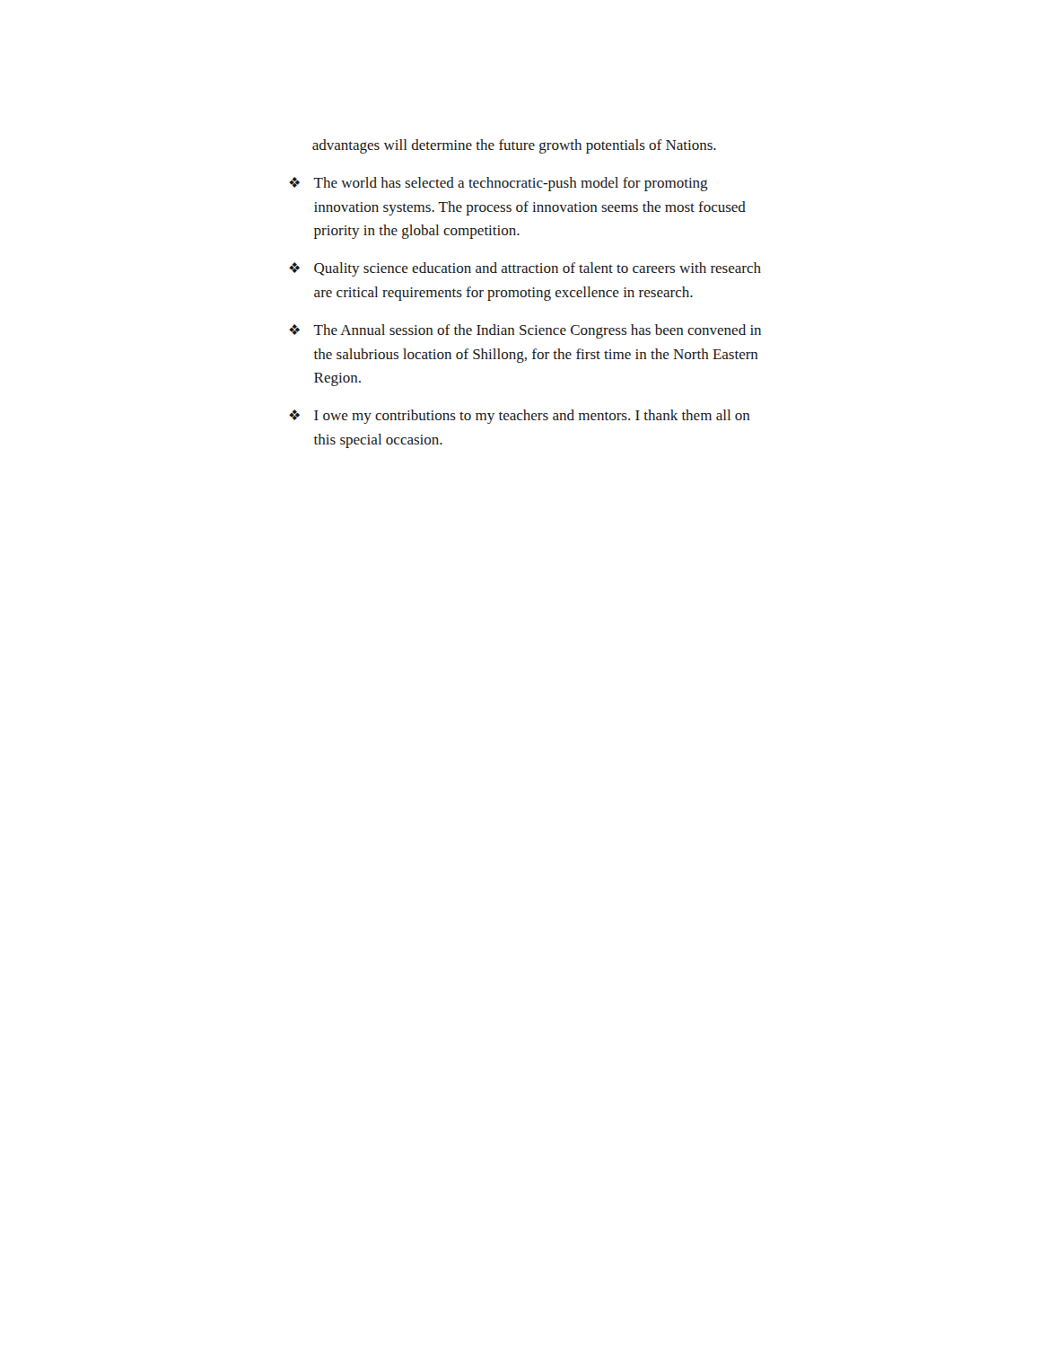advantages will determine the future growth potentials of Nations.
The world has selected a technocratic-push model for promoting innovation systems. The process of innovation seems the most focused priority in the global competition.
Quality science education and attraction of talent to careers with research are critical requirements for promoting excellence in research.
The Annual session of the Indian Science Congress has been convened in the salubrious location of Shillong, for the first time in the North Eastern Region.
I owe my contributions to my teachers and mentors. I thank them all on this special occasion.